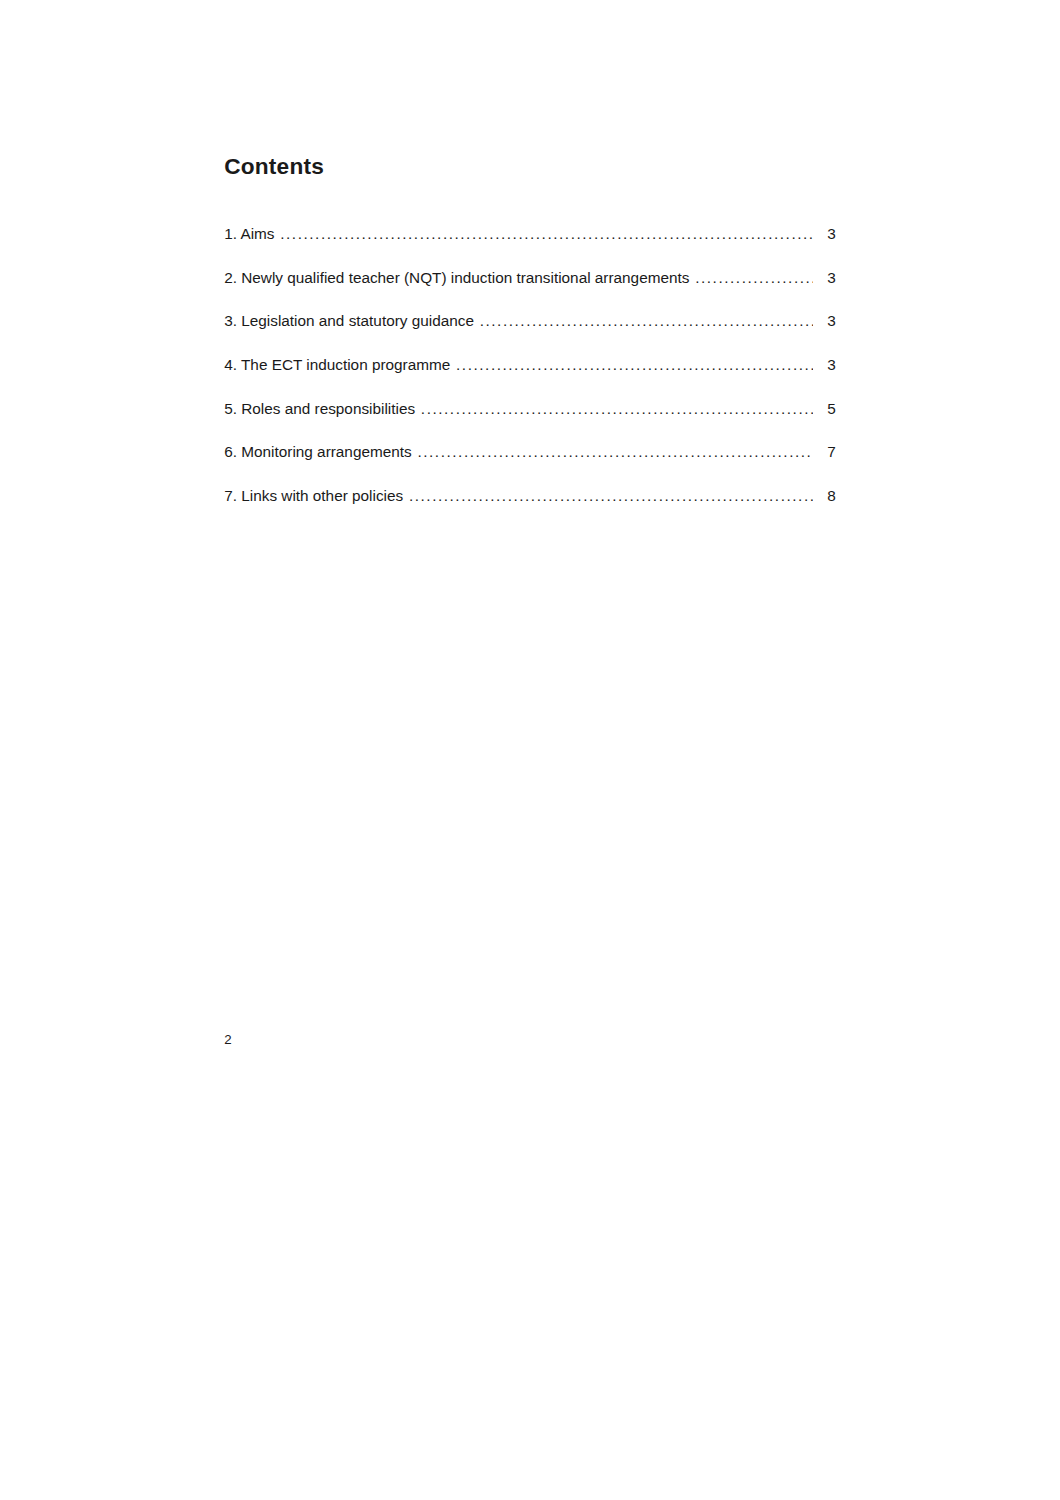Contents
1. Aims ........................................................................................................................................... 3
2. Newly qualified teacher (NQT) induction transitional arrangements ............................................................ 3
3. Legislation and statutory guidance .......................................................................................................... 3
4. The ECT induction programme ............................................................................................................. 3
5. Roles and responsibilities ................................................................................................................. 5
6. Monitoring arrangements ................................................................................................................ 7
7. Links with other policies .................................................................................................................. 8
2